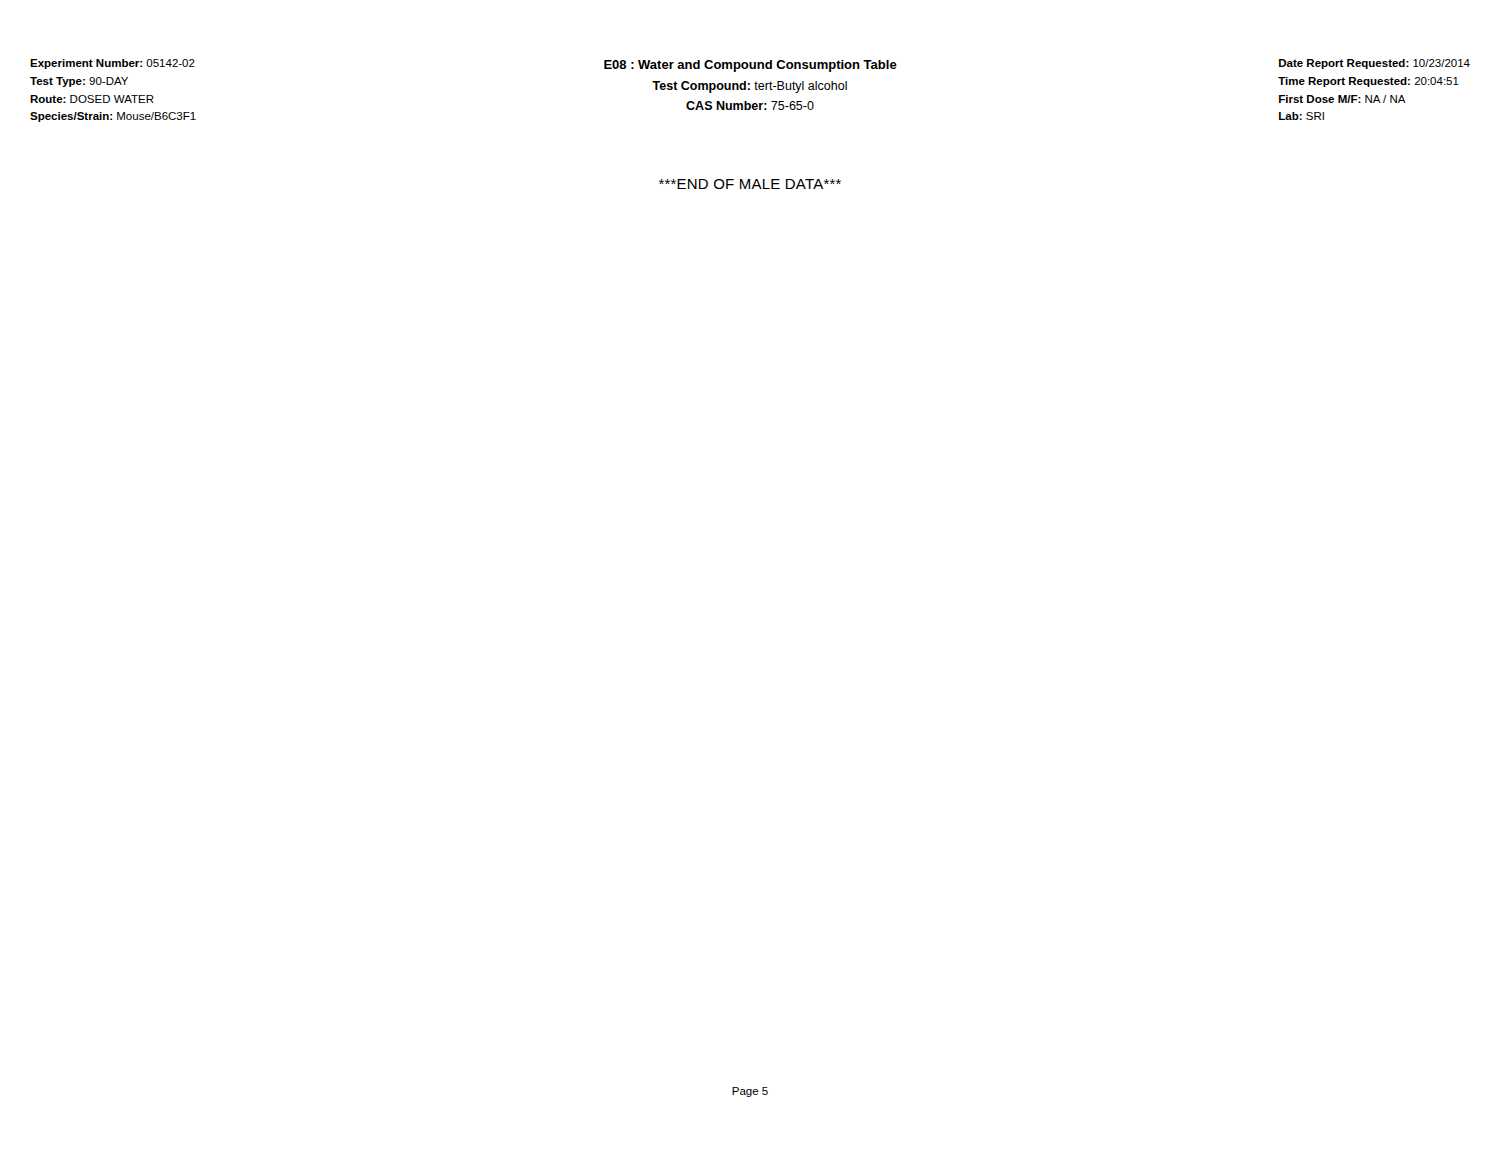Experiment Number: 05142-02
Test Type: 90-DAY
Route: DOSED WATER
Species/Strain: Mouse/B6C3F1
E08 : Water and Compound Consumption Table
Test Compound: tert-Butyl alcohol
CAS Number: 75-65-0
Date Report Requested: 10/23/2014
Time Report Requested: 20:04:51
First Dose M/F: NA / NA
Lab: SRI
***END OF MALE DATA***
Page 5